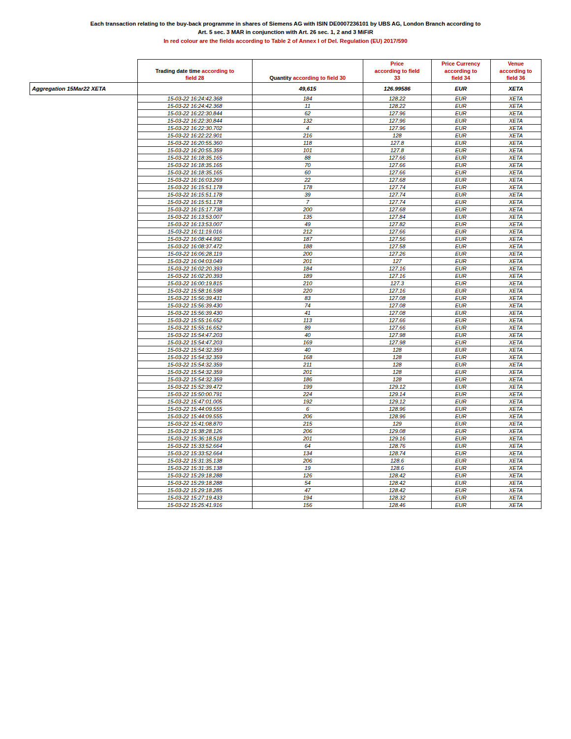Each transaction relating to the buy-back programme in shares of Siemens AG with ISIN DE0007236101 by UBS AG, London Branch according to
Art. 5 sec. 3 MAR in conjunction with Art. 26 sec. 1, 2 and 3 MiFiR
In red colour are the fields according to Table 2 of Annex I of Del. Regulation (EU) 2017/590
| | Trading date time according to field 28 | Quantity according to field 30 | Price according to field 33 | Price Currency according to field 34 | Venue according to field 36 |
| --- | --- | --- | --- | --- | --- |
| Aggregation 15Mar22 XETA | | 49,615 | 126.99586 | EUR | XETA |
| | 15-03-22 16:24:42.368 | 184 | 128.22 | EUR | XETA |
| | 15-03-22 16:24:42.368 | 11 | 128.22 | EUR | XETA |
| | 15-03-22 16:22:30.844 | 62 | 127.96 | EUR | XETA |
| | 15-03-22 16:22:30.844 | 132 | 127.96 | EUR | XETA |
| | 15-03-22 16:22:30.702 | 4 | 127.96 | EUR | XETA |
| | 15-03-22 16:22:22.901 | 216 | 128 | EUR | XETA |
| | 15-03-22 16:20:55.360 | 118 | 127.8 | EUR | XETA |
| | 15-03-22 16:20:55.359 | 101 | 127.8 | EUR | XETA |
| | 15-03-22 16:18:35.165 | 88 | 127.66 | EUR | XETA |
| | 15-03-22 16:18:35.165 | 70 | 127.66 | EUR | XETA |
| | 15-03-22 16:18:35.165 | 60 | 127.66 | EUR | XETA |
| | 15-03-22 16:16:03.269 | 22 | 127.68 | EUR | XETA |
| | 15-03-22 16:15:51.178 | 178 | 127.74 | EUR | XETA |
| | 15-03-22 16:15:51.178 | 39 | 127.74 | EUR | XETA |
| | 15-03-22 16:15:51.178 | 7 | 127.74 | EUR | XETA |
| | 15-03-22 16:15:17.738 | 200 | 127.68 | EUR | XETA |
| | 15-03-22 16:13:53.007 | 135 | 127.84 | EUR | XETA |
| | 15-03-22 16:13:53.007 | 49 | 127.82 | EUR | XETA |
| | 15-03-22 16:11:19.016 | 212 | 127.66 | EUR | XETA |
| | 15-03-22 16:08:44.992 | 187 | 127.56 | EUR | XETA |
| | 15-03-22 16:08:37.472 | 188 | 127.58 | EUR | XETA |
| | 15-03-22 16:06:28.119 | 200 | 127.26 | EUR | XETA |
| | 15-03-22 16:04:03.049 | 201 | 127 | EUR | XETA |
| | 15-03-22 16:02:20.393 | 184 | 127.16 | EUR | XETA |
| | 15-03-22 16:02:20.393 | 189 | 127.16 | EUR | XETA |
| | 15-03-22 16:00:19.815 | 210 | 127.3 | EUR | XETA |
| | 15-03-22 15:58:16.598 | 220 | 127.16 | EUR | XETA |
| | 15-03-22 15:56:39.431 | 83 | 127.08 | EUR | XETA |
| | 15-03-22 15:56:39.430 | 74 | 127.08 | EUR | XETA |
| | 15-03-22 15:56:39.430 | 41 | 127.08 | EUR | XETA |
| | 15-03-22 15:55:16.652 | 113 | 127.66 | EUR | XETA |
| | 15-03-22 15:55:16.652 | 89 | 127.66 | EUR | XETA |
| | 15-03-22 15:54:47.203 | 40 | 127.98 | EUR | XETA |
| | 15-03-22 15:54:47.203 | 169 | 127.98 | EUR | XETA |
| | 15-03-22 15:54:32.359 | 40 | 128 | EUR | XETA |
| | 15-03-22 15:54:32.359 | 168 | 128 | EUR | XETA |
| | 15-03-22 15:54:32.359 | 211 | 128 | EUR | XETA |
| | 15-03-22 15:54:32.359 | 201 | 128 | EUR | XETA |
| | 15-03-22 15:54:32.359 | 186 | 128 | EUR | XETA |
| | 15-03-22 15:52:39.472 | 199 | 129.12 | EUR | XETA |
| | 15-03-22 15:50:00.791 | 224 | 129.14 | EUR | XETA |
| | 15-03-22 15:47:01.005 | 192 | 129.12 | EUR | XETA |
| | 15-03-22 15:44:09.555 | 6 | 128.96 | EUR | XETA |
| | 15-03-22 15:44:09.555 | 206 | 128.96 | EUR | XETA |
| | 15-03-22 15:41:08.870 | 215 | 129 | EUR | XETA |
| | 15-03-22 15:38:28.126 | 206 | 129.08 | EUR | XETA |
| | 15-03-22 15:36:18.518 | 201 | 129.16 | EUR | XETA |
| | 15-03-22 15:33:52.664 | 64 | 128.76 | EUR | XETA |
| | 15-03-22 15:33:52.664 | 134 | 128.74 | EUR | XETA |
| | 15-03-22 15:31:35.138 | 206 | 128.6 | EUR | XETA |
| | 15-03-22 15:31:35.138 | 19 | 128.6 | EUR | XETA |
| | 15-03-22 15:29:18.288 | 126 | 128.42 | EUR | XETA |
| | 15-03-22 15:29:18.288 | 54 | 128.42 | EUR | XETA |
| | 15-03-22 15:29:18.285 | 47 | 128.42 | EUR | XETA |
| | 15-03-22 15:27:19.433 | 194 | 128.32 | EUR | XETA |
| | 15-03-22 15:25:41.916 | 156 | 128.46 | EUR | XETA |